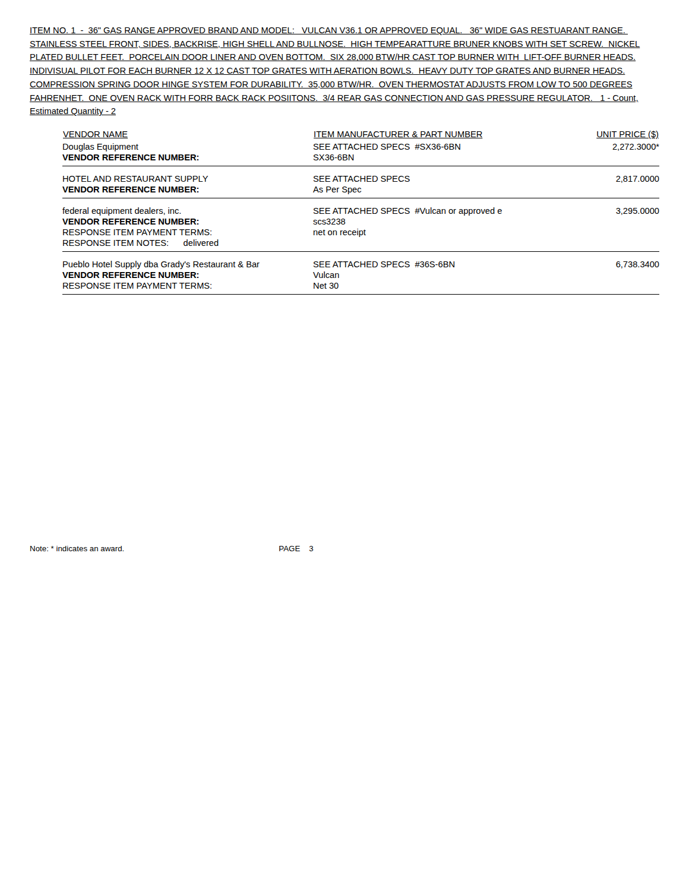ITEM NO. 1 - 36" GAS RANGE APPROVED BRAND AND MODEL: VULCAN V36.1 OR APPROVED EQUAL. 36" WIDE GAS RESTUARANT RANGE. STAINLESS STEEL FRONT, SIDES, BACKRISE, HIGH SHELL AND BULLNOSE. HIGH TEMPEARATTURE BRUNER KNOBS WITH SET SCREW. NICKEL PLATED BULLET FEET. PORCELAIN DOOR LINER AND OVEN BOTTOM. SIX 28,000 BTW/HR CAST TOP BURNER WITH LIFT-OFF BURNER HEADS. INDIVISUAL PILOT FOR EACH BURNER 12 X 12 CAST TOP GRATES WITH AERATION BOWLS. HEAVY DUTY TOP GRATES AND BURNER HEADS. COMPRESSION SPRING DOOR HINGE SYSTEM FOR DURABILITY. 35,000 BTW/HR. OVEN THERMOSTAT ADJUSTS FROM LOW TO 500 DEGREES FAHRENHET. ONE OVEN RACK WITH FORR BACK RACK POSIITONS. 3/4 REAR GAS CONNECTION AND GAS PRESSURE REGULATOR. 1 - Count, Estimated Quantity - 2
| VENDOR NAME | ITEM MANUFACTURER & PART NUMBER | UNIT PRICE ($) |
| --- | --- | --- |
| Douglas Equipment | SEE ATTACHED SPECS #SX36-6BN | 2,272.3000* |
| VENDOR REFERENCE NUMBER: | SX36-6BN | |
| HOTEL AND RESTAURANT SUPPLY | SEE ATTACHED SPECS | 2,817.0000 |
| VENDOR REFERENCE NUMBER: | As Per Spec | |
| federal equipment dealers, inc. | SEE ATTACHED SPECS #Vulcan or approved e | 3,295.0000 |
| VENDOR REFERENCE NUMBER: | scs3238 | |
| RESPONSE ITEM PAYMENT TERMS: | net on receipt | |
| RESPONSE ITEM NOTES: delivered | | |
| Pueblo Hotel Supply dba Grady's Restaurant & Bar | SEE ATTACHED SPECS #36S-6BN | 6,738.3400 |
| VENDOR REFERENCE NUMBER: | Vulcan | |
| RESPONSE ITEM PAYMENT TERMS: | Net 30 | |
Note: * indicates an award.PAGE 3